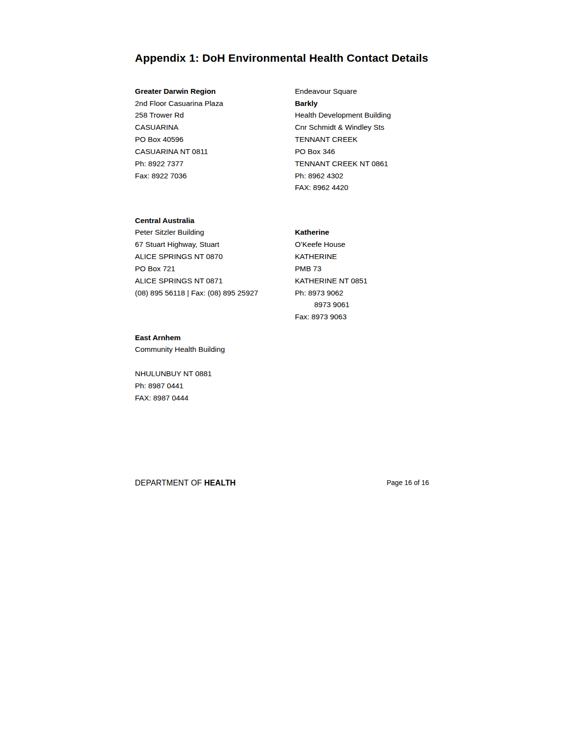Appendix 1: DoH Environmental Health Contact Details
Greater Darwin Region
2nd Floor Casuarina Plaza
258 Trower Rd
CASUARINA
PO Box 40596
CASUARINA NT 0811
Ph: 8922 7377
Fax: 8922 7036
Central Australia
Peter Sitzler Building
67 Stuart Highway, Stuart
ALICE SPRINGS NT 0870
PO Box 721
ALICE SPRINGS NT 0871
(08) 895 56118 | Fax: (08) 895 25927
East Arnhem
Community Health Building
NHULUNBUY NT 0881
Ph: 8987 0441
FAX: 8987 0444
Endeavour Square
Barkly
Health Development Building
Cnr Schmidt & Windley Sts
TENNANT CREEK
PO Box 346
TENNANT CREEK NT 0861
Ph: 8962 4302
FAX: 8962 4420
Katherine
O’Keefe House
KATHERINE
PMB 73
KATHERINE NT 0851
Ph: 8973 9062
8973 9061
Fax: 8973 9063
DEPARTMENT OF HEALTH
Page 16 of 16